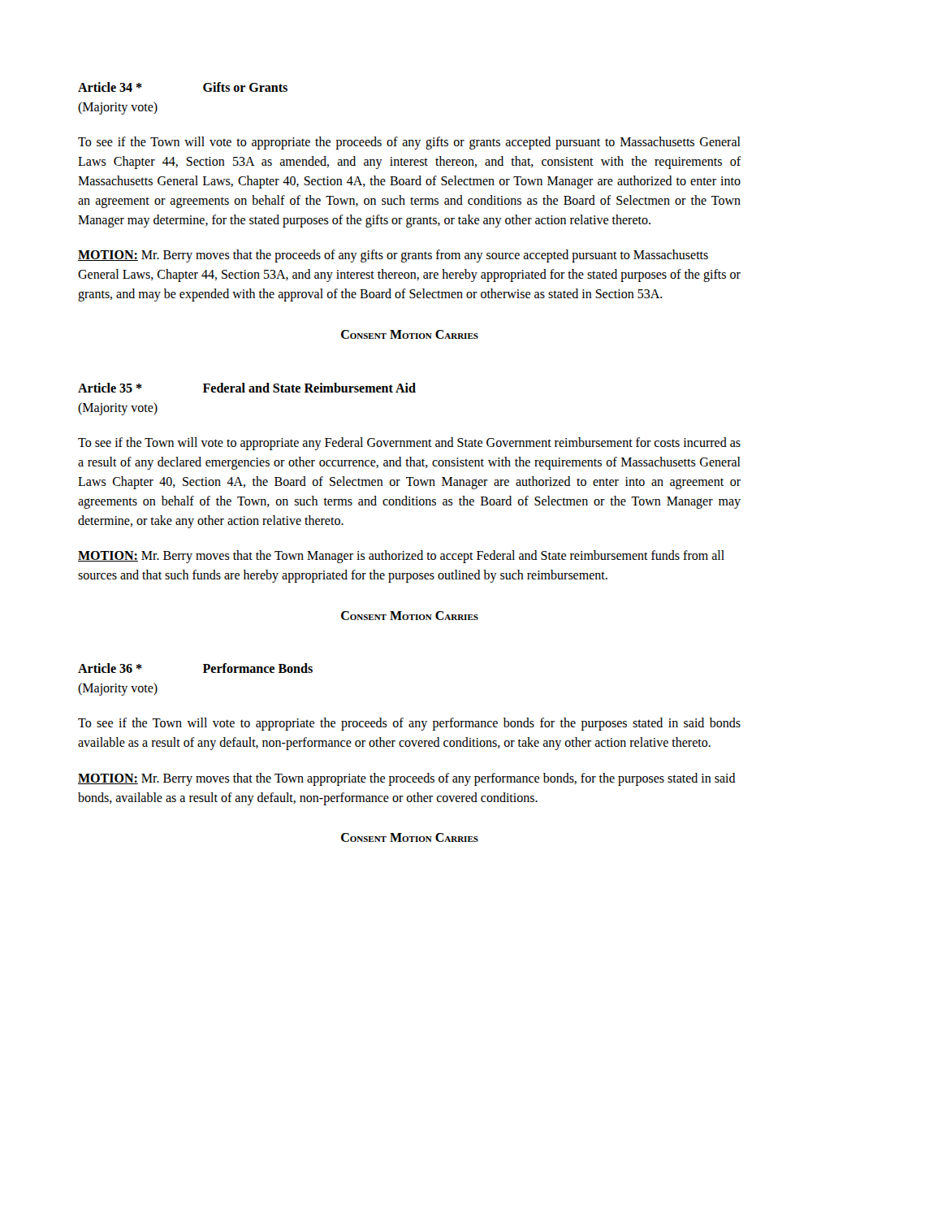Article 34 *Gifts or Grants
(Majority vote)
To see if the Town will vote to appropriate the proceeds of any gifts or grants accepted pursuant to Massachusetts General Laws Chapter 44, Section 53A as amended, and any interest thereon, and that, consistent with the requirements of Massachusetts General Laws, Chapter 40, Section 4A, the Board of Selectmen or Town Manager are authorized to enter into an agreement or agreements on behalf of the Town, on such terms and conditions as the Board of Selectmen or the Town Manager may determine, for the stated purposes of the gifts or grants, or take any other action relative thereto.
MOTION: Mr. Berry moves that the proceeds of any gifts or grants from any source accepted pursuant to Massachusetts General Laws, Chapter 44, Section 53A, and any interest thereon, are hereby appropriated for the stated purposes of the gifts or grants, and may be expended with the approval of the Board of Selectmen or otherwise as stated in Section 53A.
Consent Motion Carries
Article 35 *Federal and State Reimbursement Aid
(Majority vote)
To see if the Town will vote to appropriate any Federal Government and State Government reimbursement for costs incurred as a result of any declared emergencies or other occurrence, and that, consistent with the requirements of Massachusetts General Laws Chapter 40, Section 4A, the Board of Selectmen or Town Manager are authorized to enter into an agreement or agreements on behalf of the Town, on such terms and conditions as the Board of Selectmen or the Town Manager may determine, or take any other action relative thereto.
MOTION: Mr. Berry moves that the Town Manager is authorized to accept Federal and State reimbursement funds from all sources and that such funds are hereby appropriated for the purposes outlined by such reimbursement.
Consent Motion Carries
Article 36 *Performance Bonds
(Majority vote)
To see if the Town will vote to appropriate the proceeds of any performance bonds for the purposes stated in said bonds available as a result of any default, non-performance or other covered conditions, or take any other action relative thereto.
MOTION: Mr. Berry moves that the Town appropriate the proceeds of any performance bonds, for the purposes stated in said bonds, available as a result of any default, non-performance or other covered conditions.
Consent Motion Carries